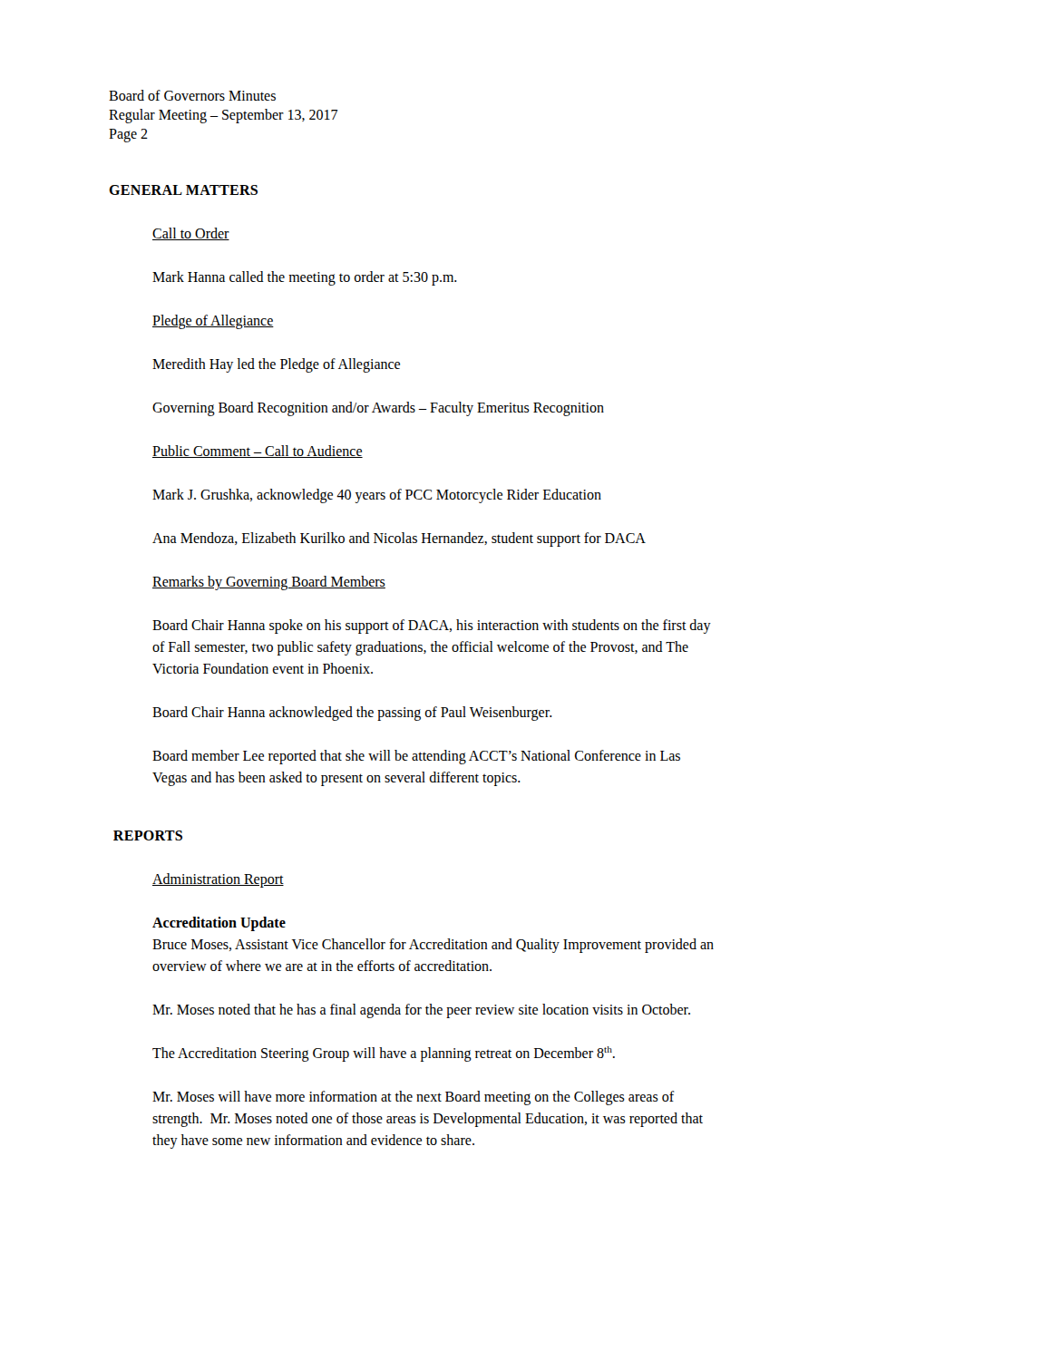Board of Governors Minutes
Regular Meeting – September 13, 2017
Page 2
GENERAL MATTERS
Call to Order
Mark Hanna called the meeting to order at 5:30 p.m.
Pledge of Allegiance
Meredith Hay led the Pledge of Allegiance
Governing Board Recognition and/or Awards – Faculty Emeritus Recognition
Public Comment – Call to Audience
Mark J. Grushka, acknowledge 40 years of PCC Motorcycle Rider Education
Ana Mendoza, Elizabeth Kurilko and Nicolas Hernandez, student support for DACA
Remarks by Governing Board Members
Board Chair Hanna spoke on his support of DACA, his interaction with students on the first day of Fall semester, two public safety graduations, the official welcome of the Provost, and The Victoria Foundation event in Phoenix.
Board Chair Hanna acknowledged the passing of Paul Weisenburger.
Board member Lee reported that she will be attending ACCT’s National Conference in Las Vegas and has been asked to present on several different topics.
REPORTS
Administration Report
Accreditation Update
Bruce Moses, Assistant Vice Chancellor for Accreditation and Quality Improvement provided an overview of where we are at in the efforts of accreditation.
Mr. Moses noted that he has a final agenda for the peer review site location visits in October.
The Accreditation Steering Group will have a planning retreat on December 8th.
Mr. Moses will have more information at the next Board meeting on the Colleges areas of strength. Mr. Moses noted one of those areas is Developmental Education, it was reported that they have some new information and evidence to share.